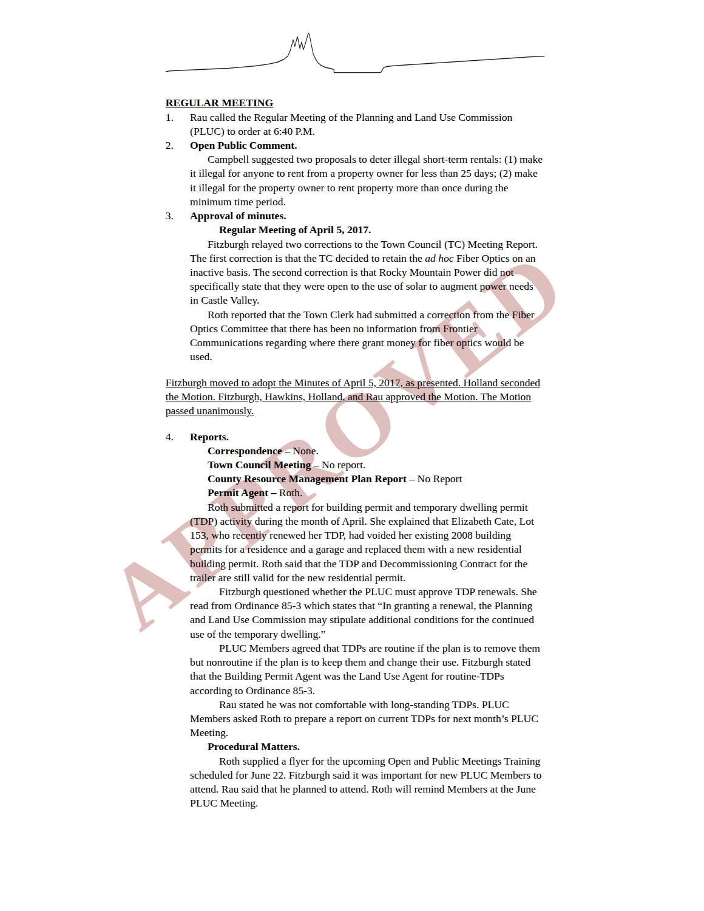APPROVED
REGULAR MEETING
Rau called the Regular Meeting of the Planning and Land Use Commission (PLUC) to order at 6:40 P.M.
Open Public Comment.
Campbell suggested two proposals to deter illegal short-term rentals: (1) make it illegal for anyone to rent from a property owner for less than 25 days; (2) make it illegal for the property owner to rent property more than once during the minimum time period.
Approval of minutes.
Regular Meeting of April 5, 2017.
Fitzburgh relayed two corrections to the Town Council (TC) Meeting Report. The first correction is that the TC decided to retain the ad hoc Fiber Optics on an inactive basis. The second correction is that Rocky Mountain Power did not specifically state that they were open to the use of solar to augment power needs in Castle Valley.
Roth reported that the Town Clerk had submitted a correction from the Fiber Optics Committee that there has been no information from Frontier Communications regarding where there grant money for fiber optics would be used.
Fitzburgh moved to adopt the Minutes of April 5, 2017, as presented. Holland seconded the Motion. Fitzburgh, Hawkins, Holland, and Rau approved the Motion. The Motion passed unanimously.
Reports.
Correspondence – None.
Town Council Meeting – No report.
County Resource Management Plan Report – No Report
Permit Agent – Roth.
Roth submitted a report for building permit and temporary dwelling permit (TDP) activity during the month of April. She explained that Elizabeth Cate, Lot 153, who recently renewed her TDP, had voided her existing 2008 building permits for a residence and a garage and replaced them with a new residential building permit. Roth said that the TDP and Decommissioning Contract for the trailer are still valid for the new residential permit.
Fitzburgh questioned whether the PLUC must approve TDP renewals. She read from Ordinance 85-3 which states that “In granting a renewal, the Planning and Land Use Commission may stipulate additional conditions for the continued use of the temporary dwelling.”
PLUC Members agreed that TDPs are routine if the plan is to remove them but nonroutine if the plan is to keep them and change their use. Fitzburgh stated that the Building Permit Agent was the Land Use Agent for routine-TDPs according to Ordinance 85-3.
Rau stated he was not comfortable with long-standing TDPs. PLUC Members asked Roth to prepare a report on current TDPs for next month’s PLUC Meeting.
Procedural Matters.
Roth supplied a flyer for the upcoming Open and Public Meetings Training scheduled for June 22. Fitzburgh said it was important for new PLUC Members to attend. Rau said that he planned to attend. Roth will remind Members at the June PLUC Meeting.